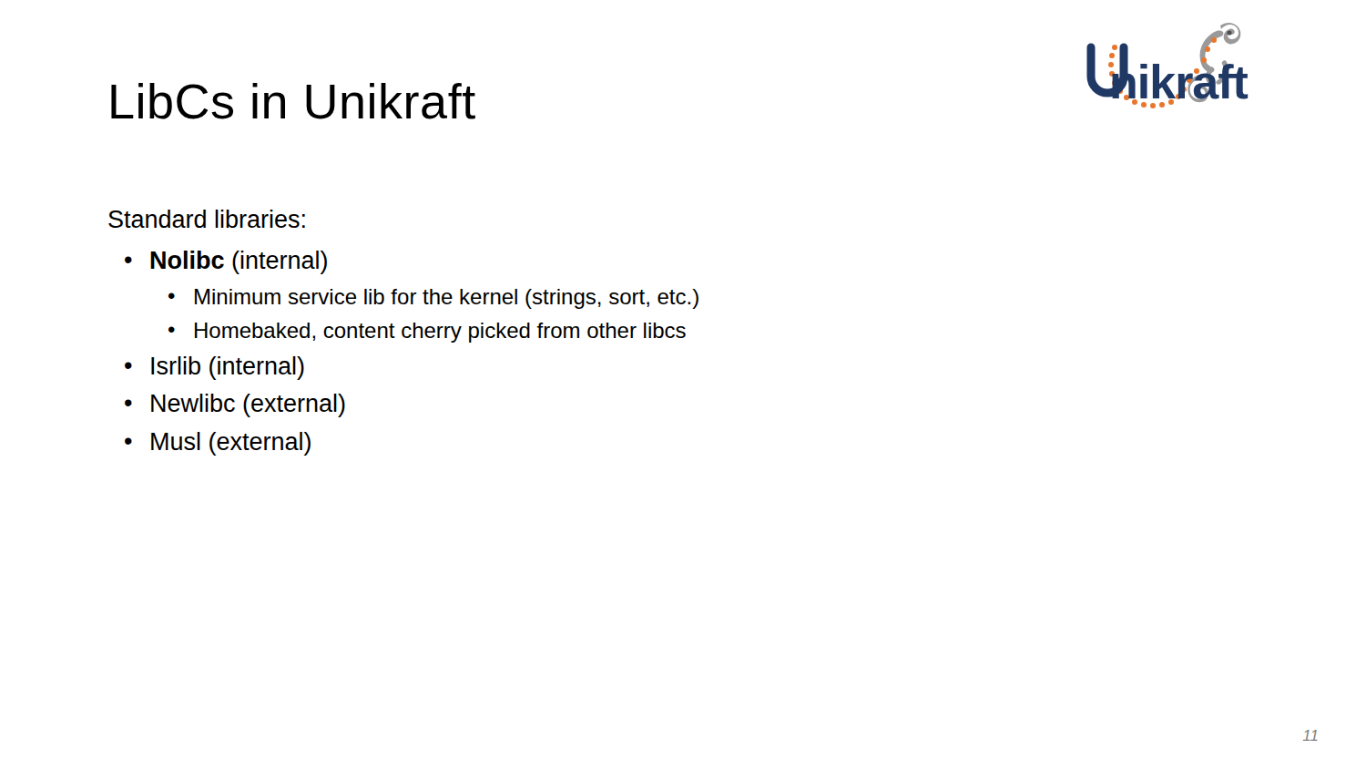nikraft
LibCs in Unikraft
Standard libraries:
Nolibc (internal)
Minimum service lib for the kernel (strings, sort, etc.)
Homebaked, content cherry picked from other libcs
Isrlib (internal)
Newlibc (external)
Musl (external)
11